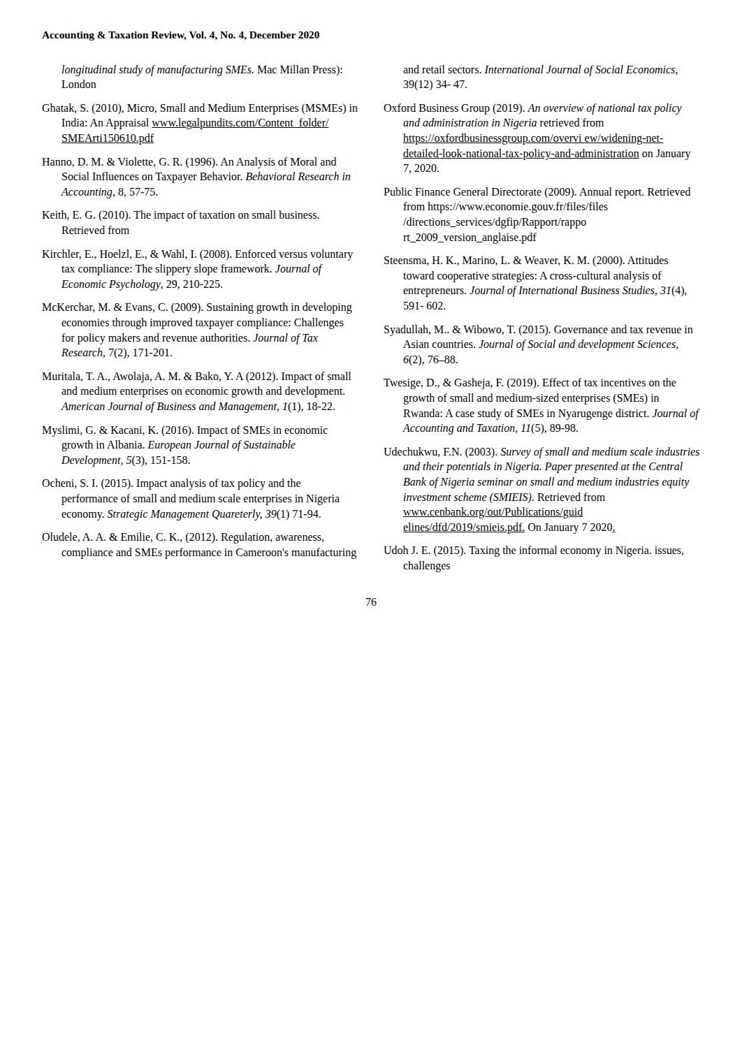Accounting & Taxation Review, Vol. 4, No. 4, December 2020
longitudinal study of manufacturing SMEs. Mac Millan Press): London
Ghatak, S. (2010), Micro, Small and Medium Enterprises (MSMEs) in India: An Appraisal www.legalpundits.com/Content_folder/ SMEArti150610.pdf
Hanno, D. M. & Violette, G. R. (1996). An Analysis of Moral and Social Influences on Taxpayer Behavior. Behavioral Research in Accounting, 8, 57-75.
Keith, E. G. (2010). The impact of taxation on small business. Retrieved from
Kirchler, E., Hoelzl, E., & Wahl, I. (2008). Enforced versus voluntary tax compliance: The slippery slope framework. Journal of Economic Psychology, 29, 210-225.
McKerchar, M. & Evans, C. (2009). Sustaining growth in developing economies through improved taxpayer compliance: Challenges for policy makers and revenue authorities. Journal of Tax Research, 7(2), 171-201.
Muritala, T. A., Awolaja, A. M. & Bako, Y. A (2012). Impact of small and medium enterprises on economic growth and development. American Journal of Business and Management, 1(1), 18-22.
Myslimi, G. & Kacani, K. (2016). Impact of SMEs in economic growth in Albania. European Journal of Sustainable Development, 5(3), 151-158.
Ocheni, S. I. (2015). Impact analysis of tax policy and the performance of small and medium scale enterprises in Nigeria economy. Strategic Management Quareterly, 39(1) 71-94.
Oludele, A. A. & Emilie, C. K., (2012). Regulation, awareness, compliance and SMEs performance in Cameroon's manufacturing and retail sectors. International Journal of Social Economics, 39(12) 34- 47.
Oxford Business Group (2019). An overview of national tax policy and administration in Nigeria retrieved from https://oxfordbusinessgroup.com/overvi ew/widening-net-detailed-look-national-tax-policy-and-administration on January 7, 2020.
Public Finance General Directorate (2009). Annual report. Retrieved from https://www.economie.gouv.fr/files/files /directions_services/dgfip/Rapport/rappo rt_2009_version_anglaise.pdf
Steensma, H. K., Marino, L. & Weaver, K. M. (2000). Attitudes toward cooperative strategies: A cross-cultural analysis of entrepreneurs. Journal of International Business Studies, 31(4), 591- 602.
Syadullah, M.. & Wibowo, T. (2015). Governance and tax revenue in Asian countries. Journal of Social and development Sciences, 6(2), 76–88.
Twesige, D., & Gasheja, F. (2019). Effect of tax incentives on the growth of small and medium-sized enterprises (SMEs) in Rwanda: A case study of SMEs in Nyarugenge district. Journal of Accounting and Taxation, 11(5), 89-98.
Udechukwu, F.N. (2003). Survey of small and medium scale industries and their potentials in Nigeria. Paper presented at the Central Bank of Nigeria seminar on small and medium industries equity investment scheme (SMIEIS). Retrieved from www.cenbank.org/out/Publications/guid elines/dfd/2019/smieis.pdf. On January 7 2020.
Udoh J. E. (2015). Taxing the informal economy in Nigeria. issues, challenges
76